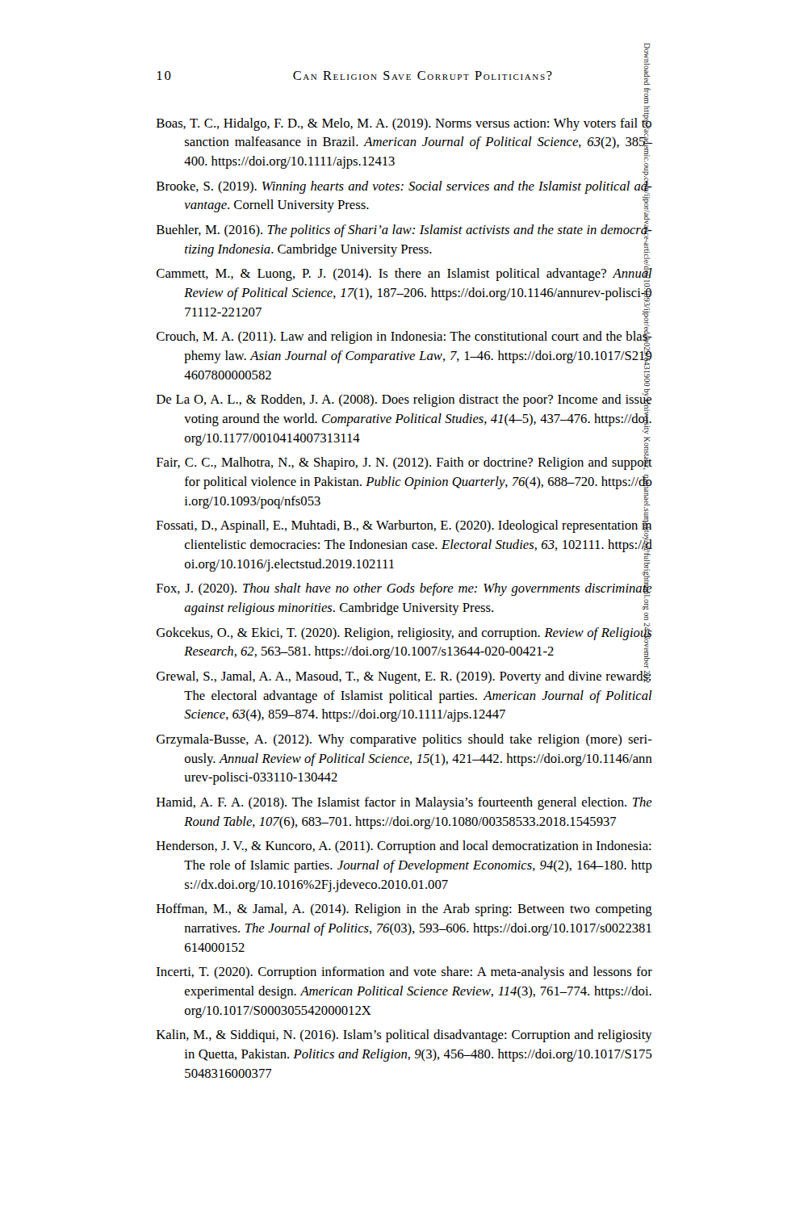Downloaded from https://academic.oup.com/ijpor/advance-article/doi/10.1093/ijpor/edab029/6431900 by University Konstanz, nathanael.sumaktoyo@fulbrightmail.org on 24 November 202
10 Can Religion Save Corrupt Politicians?
Boas, T. C., Hidalgo, F. D., & Melo, M. A. (2019). Norms versus action: Why voters fail to sanction malfeasance in Brazil. American Journal of Political Science, 63(2), 385–400. https://doi.org/10.1111/ajps.12413
Brooke, S. (2019). Winning hearts and votes: Social services and the Islamist political advantage. Cornell University Press.
Buehler, M. (2016). The politics of Shari’a law: Islamist activists and the state in democratizing Indonesia. Cambridge University Press.
Cammett, M., & Luong, P. J. (2014). Is there an Islamist political advantage? Annual Review of Political Science, 17(1), 187–206. https://doi.org/10.1146/annurev-polisci-071112-221207
Crouch, M. A. (2011). Law and religion in Indonesia: The constitutional court and the blasphemy law. Asian Journal of Comparative Law, 7, 1–46. https://doi.org/10.1017/S2194607800000582
De La O, A. L., & Rodden, J. A. (2008). Does religion distract the poor? Income and issue voting around the world. Comparative Political Studies, 41(4–5), 437–476. https://doi.org/10.1177/0010414007313114
Fair, C. C., Malhotra, N., & Shapiro, J. N. (2012). Faith or doctrine? Religion and support for political violence in Pakistan. Public Opinion Quarterly, 76(4), 688–720. https://doi.org/10.1093/poq/nfs053
Fossati, D., Aspinall, E., Muhtadi, B., & Warburton, E. (2020). Ideological representation in clientelistic democracies: The Indonesian case. Electoral Studies, 63, 102111. https://doi.org/10.1016/j.electstud.2019.102111
Fox, J. (2020). Thou shalt have no other Gods before me: Why governments discriminate against religious minorities. Cambridge University Press.
Gokcekus, O., & Ekici, T. (2020). Religion, religiosity, and corruption. Review of Religious Research, 62, 563–581. https://doi.org/10.1007/s13644-020-00421-2
Grewal, S., Jamal, A. A., Masoud, T., & Nugent, E. R. (2019). Poverty and divine rewards: The electoral advantage of Islamist political parties. American Journal of Political Science, 63(4), 859–874. https://doi.org/10.1111/ajps.12447
Grzymala-Busse, A. (2012). Why comparative politics should take religion (more) seriously. Annual Review of Political Science, 15(1), 421–442. https://doi.org/10.1146/annurev-polisci-033110-130442
Hamid, A. F. A. (2018). The Islamist factor in Malaysia’s fourteenth general election. The Round Table, 107(6), 683–701. https://doi.org/10.1080/00358533.2018.1545937
Henderson, J. V., & Kuncoro, A. (2011). Corruption and local democratization in Indonesia: The role of Islamic parties. Journal of Development Economics, 94(2), 164–180. https://dx.doi.org/10.1016%2Fj.jdeveco.2010.01.007
Hoffman, M., & Jamal, A. (2014). Religion in the Arab spring: Between two competing narratives. The Journal of Politics, 76(03), 593–606. https://doi.org/10.1017/s0022381614000152
Incerti, T. (2020). Corruption information and vote share: A meta-analysis and lessons for experimental design. American Political Science Review, 114(3), 761–774. https://doi.org/10.1017/S000305542000012X
Kalin, M., & Siddiqui, N. (2016). Islam’s political disadvantage: Corruption and religiosity in Quetta, Pakistan. Politics and Religion, 9(3), 456–480. https://doi.org/10.1017/S1755048316000377